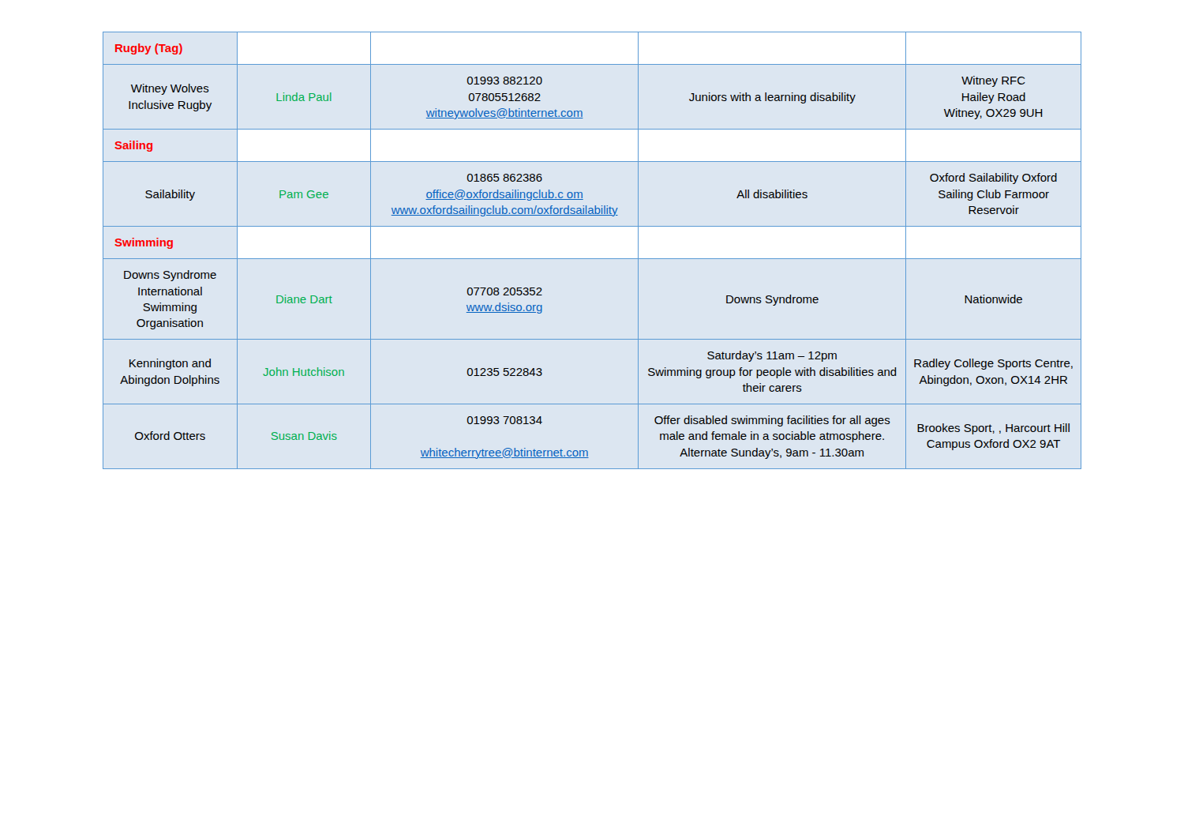| Rugby (Tag) | | | | |
| Witney Wolves Inclusive Rugby | Linda Paul | 01993 882120 07805512682 witneywolves@btinternet.com | Juniors with a learning disability | Witney RFC Hailey Road Witney, OX29 9UH |
| Sailing | | | | |
| Sailability | Pam Gee | 01865 862386 office@oxfordsailingclub.c om www.oxfordsailingclub.com/oxfordsailability | All disabilities | Oxford Sailability Oxford Sailing Club Farmoor Reservoir |
| Swimming | | | | |
| Downs Syndrome International Swimming Organisation | Diane Dart | 07708 205352 www.dsiso.org | Downs Syndrome | Nationwide |
| Kennington and Abingdon Dolphins | John Hutchison | 01235 522843 | Saturday’s 11am – 12pm Swimming group for people with disabilities and their carers | Radley College Sports Centre, Abingdon, Oxon, OX14 2HR |
| Oxford Otters | Susan Davis | 01993 708134 whitecherrytree@btinternet.com | Offer disabled swimming facilities for all ages male and female in a sociable atmosphere. Alternate Sunday’s, 9am - 11.30am | Brookes Sport, , Harcourt Hill Campus Oxford OX2 9AT |